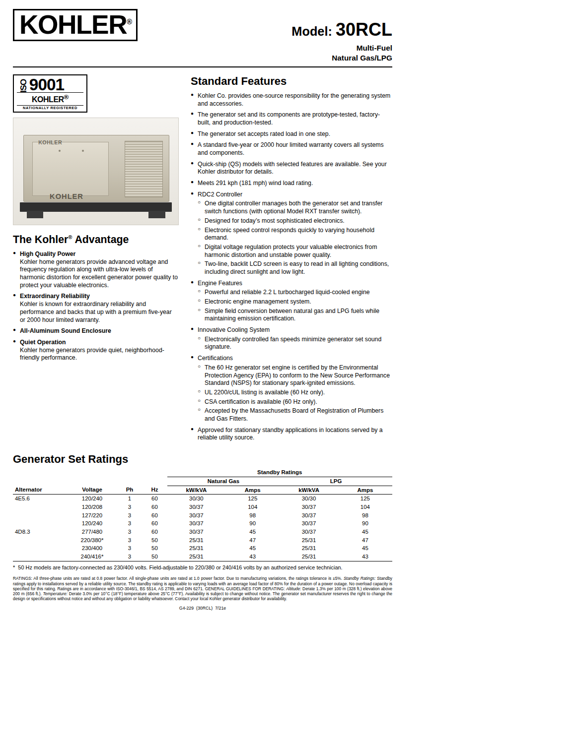KOHLER®
Model: 30RCL
Multi-Fuel
Natural Gas/LPG
ISO9001
KOHLER®
NATIONALLY REGISTERED
KOHLER
KOHLER
The Kohler® Advantage
High Quality Power
Kohler home generators provide advanced voltage and frequency regulation along with ultra-low levels of harmonic distortion for excellent generator power quality to protect your valuable electronics.
Extraordinary Reliability
Kohler is known for extraordinary reliability and performance and backs that up with a premium five-year or 2000 hour limited warranty.
All-Aluminum Sound Enclosure
Quiet Operation
Kohler home generators provide quiet, neighborhood-friendly performance.
Standard Features
Kohler Co. provides one-source responsibility for the generating system and accessories.
The generator set and its components are prototype-tested, factory-built, and production-tested.
The generator set accepts rated load in one step.
A standard five-year or 2000 hour limited warranty covers all systems and components.
Quick-ship (QS) models with selected features are available. See your Kohler distributor for details.
Meets 291 kph (181 mph) wind load rating.
RDC2 Controller
One digital controller manages both the generator set and transfer switch functions (with optional Model RXT transfer switch).
Designed for today’s most sophisticated electronics.
Electronic speed control responds quickly to varying household demand.
Digital voltage regulation protects your valuable electronics from harmonic distortion and unstable power quality.
Two-line, backlit LCD screen is easy to read in all lighting conditions, including direct sunlight and low light.
Engine Features
Powerful and reliable 2.2 L turbocharged liquid-cooled engine
Electronic engine management system.
Simple field conversion between natural gas and LPG fuels while maintaining emission certification.
Innovative Cooling System
Electronically controlled fan speeds minimize generator set sound signature.
Certifications
The 60 Hz generator set engine is certified by the Environmental Protection Agency (EPA) to conform to the New Source Performance Standard (NSPS) for stationary spark-ignited emissions.
UL 2200/cUL listing is available (60 Hz only).
CSA certification is available (60 Hz only).
Accepted by the Massachusetts Board of Registration of Plumbers and Gas Fitters.
Approved for stationary standby applications in locations served by a reliable utility source.
Generator Set Ratings
| | Standby Ratings |
| --- | --- |
| | Natural Gas | LPG |
| Alternator | Voltage | Ph | Hz | kW/kVA | Amps | kW/kVA | Amps |
| 4E5.6 | 120/240 | 1 | 60 | 30/30 | 125 | 30/30 | 125 |
| | 120/208 | 3 | 60 | 30/37 | 104 | 30/37 | 104 |
| | 127/220 | 3 | 60 | 30/37 | 98 | 30/37 | 98 |
| | 120/240 | 3 | 60 | 30/37 | 90 | 30/37 | 90 |
| 4D8.3 | 277/480 | 3 | 60 | 30/37 | 45 | 30/37 | 45 |
| | 220/380* | 3 | 50 | 25/31 | 47 | 25/31 | 47 |
| | 230/400 | 3 | 50 | 25/31 | 45 | 25/31 | 45 |
| | 240/416* | 3 | 50 | 25/31 | 43 | 25/31 | 43 |
* 50 Hz models are factory-connected as 230/400 volts. Field-adjustable to 220/380 or 240/416 volts by an authorized service technician.
RATINGS: All three-phase units are rated at 0.8 power factor. All single-phase units are rated at 1.0 power factor. Due to manufacturing variations, the ratings tolerance is ±5%. Standby Ratings: Standby ratings apply to installations served by a reliable utility source. The standby rating is applicable to varying loads with an average load factor of 80% for the duration of a power outage. No overload capacity is specified for this rating. Ratings are in accordance with ISO-3046/1, BS 5514, AS 2789, and DIN 6271. GENERAL GUIDELINES FOR DERATING: Altitude: Derate 1.3% per 100 m (328 ft.) elevation above 200 m (656 ft.). Temperature: Derate 3.0% per 10°C (18°F) temperature above 25°C (77°F). Availability is subject to change without notice. The generator set manufacturer reserves the right to change the design or specifications without notice and without any obligation or liability whatsoever. Contact your local Kohler generator distributor for availability.
G4-229 (30RCL) 7/21e